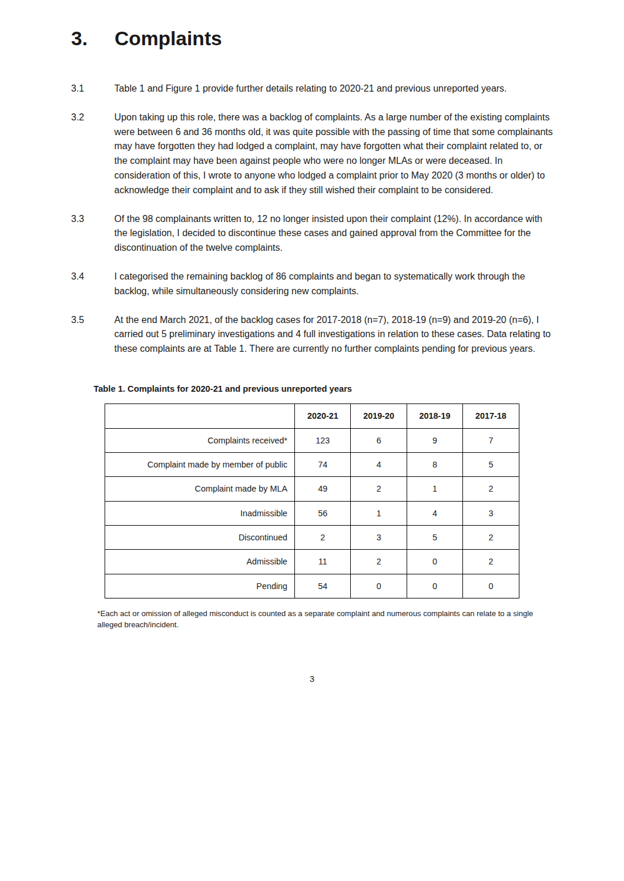3. Complaints
3.1
Table 1 and Figure 1 provide further details relating to 2020-21 and previous unreported years.
3.2
Upon taking up this role, there was a backlog of complaints. As a large number of the existing complaints were between 6 and 36 months old, it was quite possible with the passing of time that some complainants may have forgotten they had lodged a complaint, may have forgotten what their complaint related to, or the complaint may have been against people who were no longer MLAs or were deceased. In consideration of this, I wrote to anyone who lodged a complaint prior to May 2020 (3 months or older) to acknowledge their complaint and to ask if they still wished their complaint to be considered.
3.3
Of the 98 complainants written to, 12 no longer insisted upon their complaint (12%). In accordance with the legislation, I decided to discontinue these cases and gained approval from the Committee for the discontinuation of the twelve complaints.
3.4
I categorised the remaining backlog of 86 complaints and began to systematically work through the backlog, while simultaneously considering new complaints.
3.5
At the end March 2021, of the backlog cases for 2017-2018 (n=7), 2018-19 (n=9) and 2019-20 (n=6), I carried out 5 preliminary investigations and 4 full investigations in relation to these cases. Data relating to these complaints are at Table 1. There are currently no further complaints pending for previous years.
Table 1. Complaints for 2020-21 and previous unreported years
| | 2020-21 | 2019-20 | 2018-19 | 2017-18 |
| --- | --- | --- | --- | --- |
| Complaints received* | 123 | 6 | 9 | 7 |
| Complaint made by member of public | 74 | 4 | 8 | 5 |
| Complaint made by MLA | 49 | 2 | 1 | 2 |
| Inadmissible | 56 | 1 | 4 | 3 |
| Discontinued | 2 | 3 | 5 | 2 |
| Admissible | 11 | 2 | 0 | 2 |
| Pending | 54 | 0 | 0 | 0 |
*Each act or omission of alleged misconduct is counted as a separate complaint and numerous complaints can relate to a single alleged breach/incident.
3